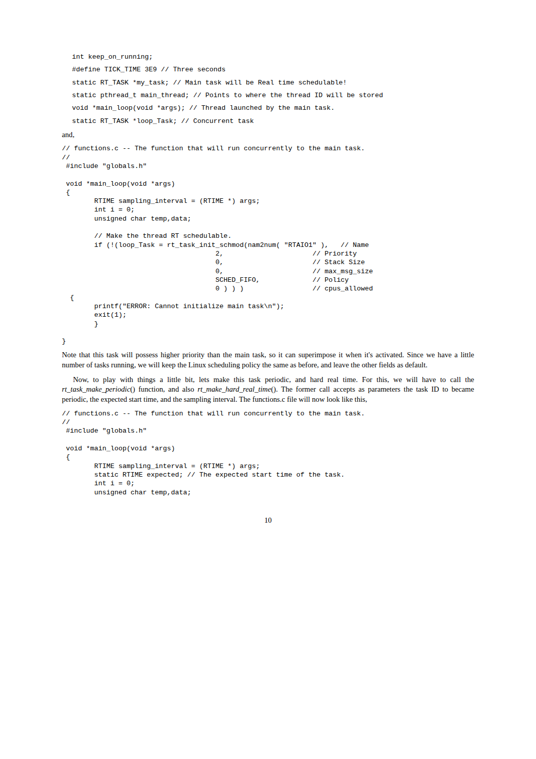int keep_on_running;
#define TICK_TIME 3E9 // Three seconds
static RT_TASK *my_task; // Main task will be Real time schedulable!
static pthread_t main_thread; // Points to where the thread ID will be stored
void *main_loop(void *args); // Thread launched by the main task.
static RT_TASK *loop_Task; // Concurrent task
and,
// functions.c -- The function that will run concurrently to the main task.
//
 #include "globals.h"

 void *main_loop(void *args)
 {
        RTIME sampling_interval = (RTIME *) args;
        int i = 0;
        unsigned char temp,data;

        // Make the thread RT schedulable.
        if (!(loop_Task = rt_task_init_schmod(nam2num( "RTAIO1" ),   // Name
                                      2,                      // Priority
                                      0,                      // Stack Size
                                      0,                      // max_msg_size
                                      SCHED_FIFO,             // Policy
                                      0 ) ) )                 // cpus_allowed
  {
        printf("ERROR: Cannot initialize main task\n");
        exit(1);
        }

}
Note that this task will possess higher priority than the main task, so it can superimpose it when it's activated. Since we have a little number of tasks running, we will keep the Linux scheduling policy the same as before, and leave the other fields as default.
Now, to play with things a little bit, lets make this task periodic, and hard real time. For this, we will have to call the rt_task_make_periodic() function, and also rt_make_hard_real_time(). The former call accepts as parameters the task ID to became periodic, the expected start time, and the sampling interval. The functions.c file will now look like this,
// functions.c -- The function that will run concurrently to the main task.
//
 #include "globals.h"

 void *main_loop(void *args)
 {
        RTIME sampling_interval = (RTIME *) args;
        static RTIME expected; // The expected start time of the task.
        int i = 0;
        unsigned char temp,data;
10